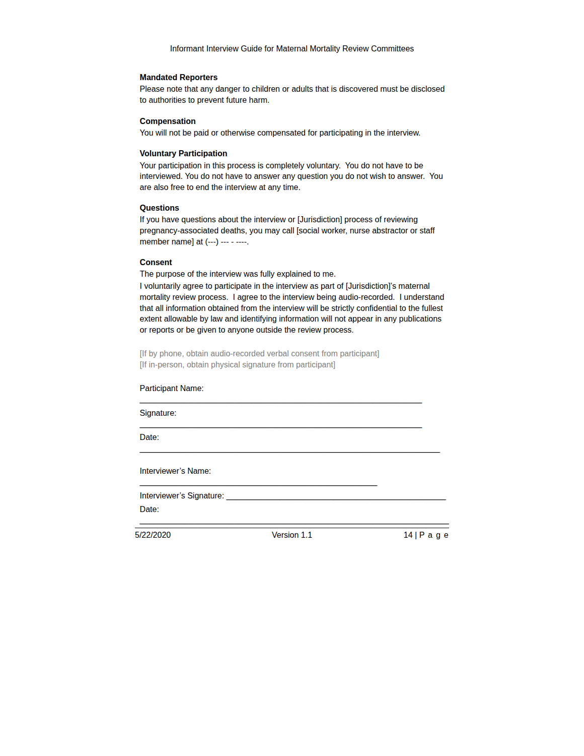Informant Interview Guide for Maternal Mortality Review Committees
Mandated Reporters
Please note that any danger to children or adults that is discovered must be disclosed to authorities to prevent future harm.
Compensation
You will not be paid or otherwise compensated for participating in the interview.
Voluntary Participation
Your participation in this process is completely voluntary. You do not have to be interviewed. You do not have to answer any question you do not wish to answer. You are also free to end the interview at any time.
Questions
If you have questions about the interview or [Jurisdiction] process of reviewing pregnancy-associated deaths, you may call [social worker, nurse abstractor or staff member name] at (---) --- - ----.
Consent
The purpose of the interview was fully explained to me.
I voluntarily agree to participate in the interview as part of [Jurisdiction]’s maternal mortality review process. I agree to the interview being audio-recorded. I understand that all information obtained from the interview will be strictly confidential to the fullest extent allowable by law and identifying information will not appear in any publications or reports or be given to anyone outside the review process.
[If by phone, obtain audio-recorded verbal consent from participant]
[If in-person, obtain physical signature from participant]
Participant Name: _______________________________________________________________
Signature: _______________________________________________________________
Date: ___________________________________________________________________
Interviewer’s Name: _____________________________________________________
Interviewer’s Signature: _________________________________________________
Date: _____________________________________________________________________
5/22/2020
Version 1.1
14 | P a g e